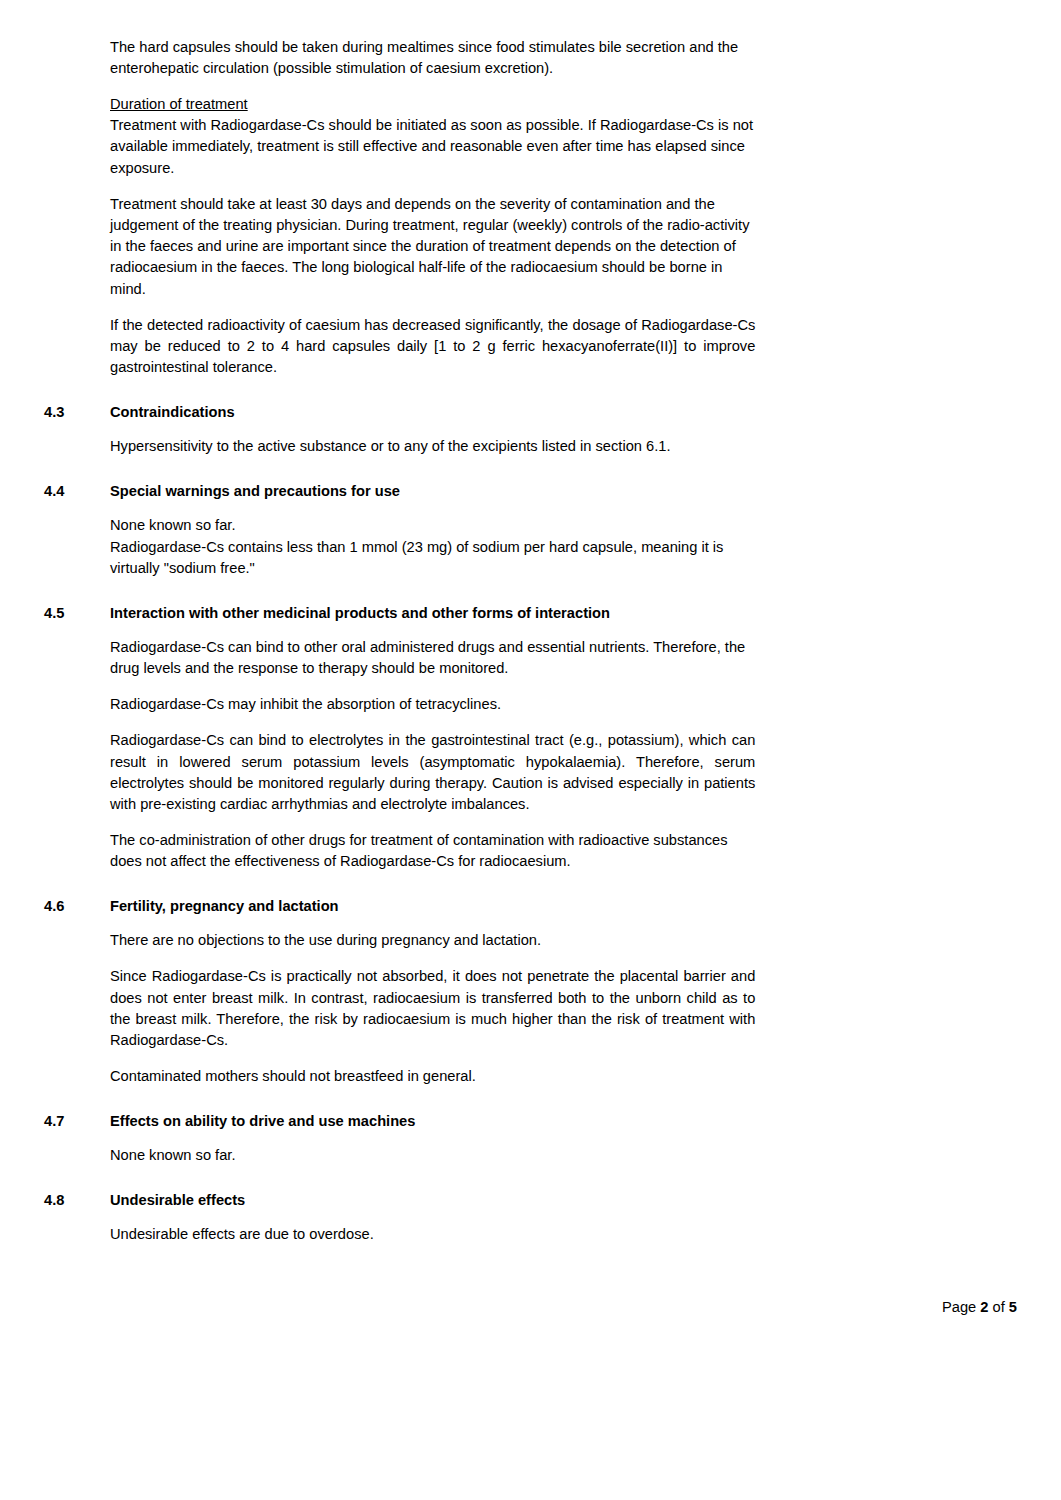The hard capsules should be taken during mealtimes since food stimulates bile secretion and the enterohepatic circulation (possible stimulation of caesium excretion).
Duration of treatment
Treatment with Radiogardase-Cs should be initiated as soon as possible. If Radiogardase-Cs is not available immediately, treatment is still effective and reasonable even after time has elapsed since exposure.
Treatment should take at least 30 days and depends on the severity of contamination and the judgement of the treating physician. During treatment, regular (weekly) controls of the radio-activity in the faeces and urine are important since the duration of treatment depends on the detection of radiocaesium in the faeces. The long biological half-life of the radiocaesium should be borne in mind.
If the detected radioactivity of caesium has decreased significantly, the dosage of Radiogardase-Cs may be reduced to 2 to 4 hard capsules daily [1 to 2 g ferric hexacyanoferrate(II)] to improve gastrointestinal tolerance.
4.3 Contraindications
Hypersensitivity to the active substance or to any of the excipients listed in section 6.1.
4.4 Special warnings and precautions for use
None known so far.
Radiogardase-Cs contains less than 1 mmol (23 mg) of sodium per hard capsule, meaning it is virtually "sodium free."
4.5 Interaction with other medicinal products and other forms of interaction
Radiogardase-Cs can bind to other oral administered drugs and essential nutrients. Therefore, the drug levels and the response to therapy should be monitored.
Radiogardase-Cs may inhibit the absorption of tetracyclines.
Radiogardase-Cs can bind to electrolytes in the gastrointestinal tract (e.g., potassium), which can result in lowered serum potassium levels (asymptomatic hypokalaemia). Therefore, serum electrolytes should be monitored regularly during therapy. Caution is advised especially in patients with pre-existing cardiac arrhythmias and electrolyte imbalances.
The co-administration of other drugs for treatment of contamination with radioactive substances does not affect the effectiveness of Radiogardase-Cs for radiocaesium.
4.6 Fertility, pregnancy and lactation
There are no objections to the use during pregnancy and lactation.
Since Radiogardase-Cs is practically not absorbed, it does not penetrate the placental barrier and does not enter breast milk. In contrast, radiocaesium is transferred both to the unborn child as to the breast milk. Therefore, the risk by radiocaesium is much higher than the risk of treatment with Radiogardase-Cs.
Contaminated mothers should not breastfeed in general.
4.7 Effects on ability to drive and use machines
None known so far.
4.8 Undesirable effects
Undesirable effects are due to overdose.
Page 2 of 5